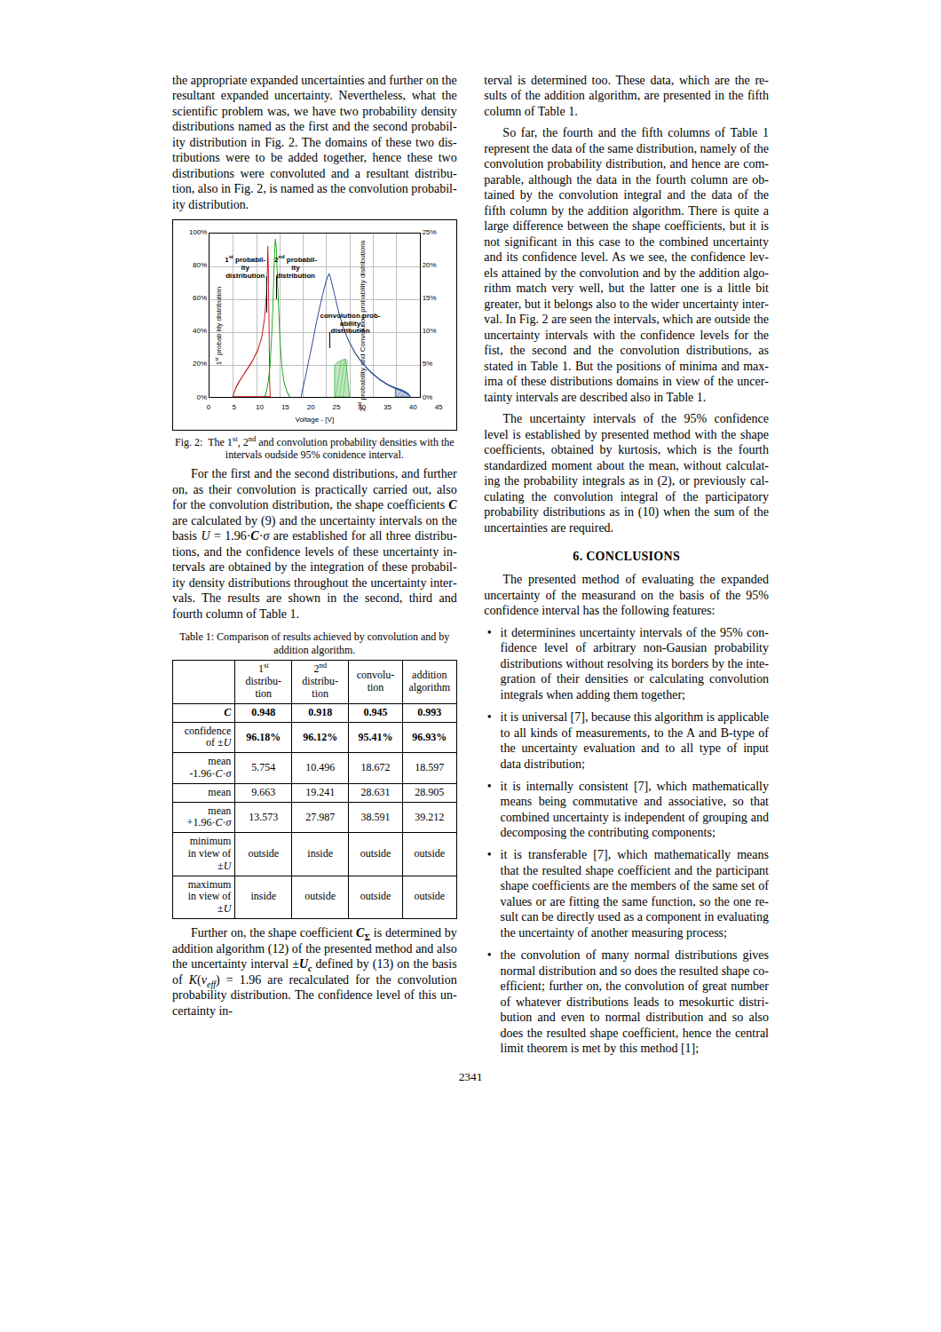the appropriate expanded uncertainties and further on the resultant expanded uncertainty. Nevertheless, what the scientific problem was, we have two probability density distributions named as the first and the second probability distribution in Fig. 2. The domains of these two distributions were to be added together, hence these two distributions were convoluted and a resultant distribution, also in Fig. 2, is named as the convolution probability distribution.
1st probability distribution
2nd probability and Convolution probability distributions
100%
80%
60%
40%
20%
0%
25%
20%
15%
10%
5%
0%
1st probability
distribution
2nd probability
distribution
convolution probability
distribution
0
5
10
15
20
25
30
35
40
45
Voltage - [V]
Fig. 2: The 1st, 2nd and convolution probability densities with the intervals oudside 95% conidence interval.
For the first and the second distributions, and further on, as their convolution is practically carried out, also for the convolution distribution, the shape coefficients C are calculated by (9) and the uncertainty intervals on the basis U = 1.96·C·σ are established for all three distributions, and the confidence levels of these uncertainty intervals are obtained by the integration of these probability density distributions throughout the uncertainty intervals. The results are shown in the second, third and fourth column of Table 1.
Table 1: Comparison of results achieved by convolution and by addition algorithm.
| | 1 st distribution | 2 nd distribution | convolu- tion | addition algorithm |
| --- | --- | --- | --- | --- |
| C | 0.948 | 0.918 | 0.945 | 0.993 |
| confidence of ± U | 96.18% | 96.12% | 95.41% | 96.93% |
| mean -1.96· C · σ | 5.754 | 10.496 | 18.672 | 18.597 |
| mean | 9.663 | 19.241 | 28.631 | 28.905 |
| mean +1.96· C · σ | 13.573 | 27.987 | 38.591 | 39.212 |
| minimum in view of ± U | outside | inside | outside | outside |
| maximum in view of ± U | inside | outside | outside | outside |
Further on, the shape coefficient CΣ is determined by addition algorithm (12) of the presented method and also the uncertainty interval ±Uc defined by (13) on the basis of K(νeff) = 1.96 are recalculated for the convolution probability distribution. The confidence level of this uncertainty in-
terval is determined too. These data, which are the results of the addition algorithm, are presented in the fifth column of Table 1.
So far, the fourth and the fifth columns of Table 1 represent the data of the same distribution, namely of the convolution probability distribution, and hence are comparable, although the data in the fourth column are obtained by the convolution integral and the data of the fifth column by the addition algorithm. There is quite a large difference between the shape coefficients, but it is not significant in this case to the combined uncertainty and its confidence level. As we see, the confidence levels attained by the convolution and by the addition algorithm match very well, but the latter one is a little bit greater, but it belongs also to the wider uncertainty interval. In Fig. 2 are seen the intervals, which are outside the uncertainty intervals with the confidence levels for the fist, the second and the convolution distributions, as stated in Table 1. But the positions of minima and maxima of these distributions domains in view of the uncertainty intervals are described also in Table 1.
The uncertainty intervals of the 95% confidence level is established by presented method with the shape coefficients, obtained by kurtosis, which is the fourth standardized moment about the mean, without calculating the probability integrals as in (2), or previously calculating the convolution integral of the participatory probability distributions as in (10) when the sum of the uncertainties are required.
6. CONCLUSIONS
The presented method of evaluating the expanded uncertainty of the measurand on the basis of the 95% confidence interval has the following features:
it determinines uncertainty intervals of the 95% confidence level of arbitrary non-Gausian probability distributions without resolving its borders by the integration of their densities or calculating convolution integrals when adding them together;
it is universal [7], because this algorithm is applicable to all kinds of measurements, to the A and B-type of the uncertainty evaluation and to all type of input data distribution;
it is internally consistent [7], which mathematically means being commutative and associative, so that combined uncertainty is independent of grouping and decomposing the contributing components;
it is transferable [7], which mathematically means that the resulted shape coefficient and the participant shape coefficients are the members of the same set of values or are fitting the same function, so the one result can be directly used as a component in evaluating the uncertainty of another measuring process;
the convolution of many normal distributions gives normal distribution and so does the resulted shape coefficient; further on, the convolution of great number of whatever distributions leads to mesokurtic distribution and even to normal distribution and so also does the resulted shape coefficient, hence the central limit theorem is met by this method [1];
2341